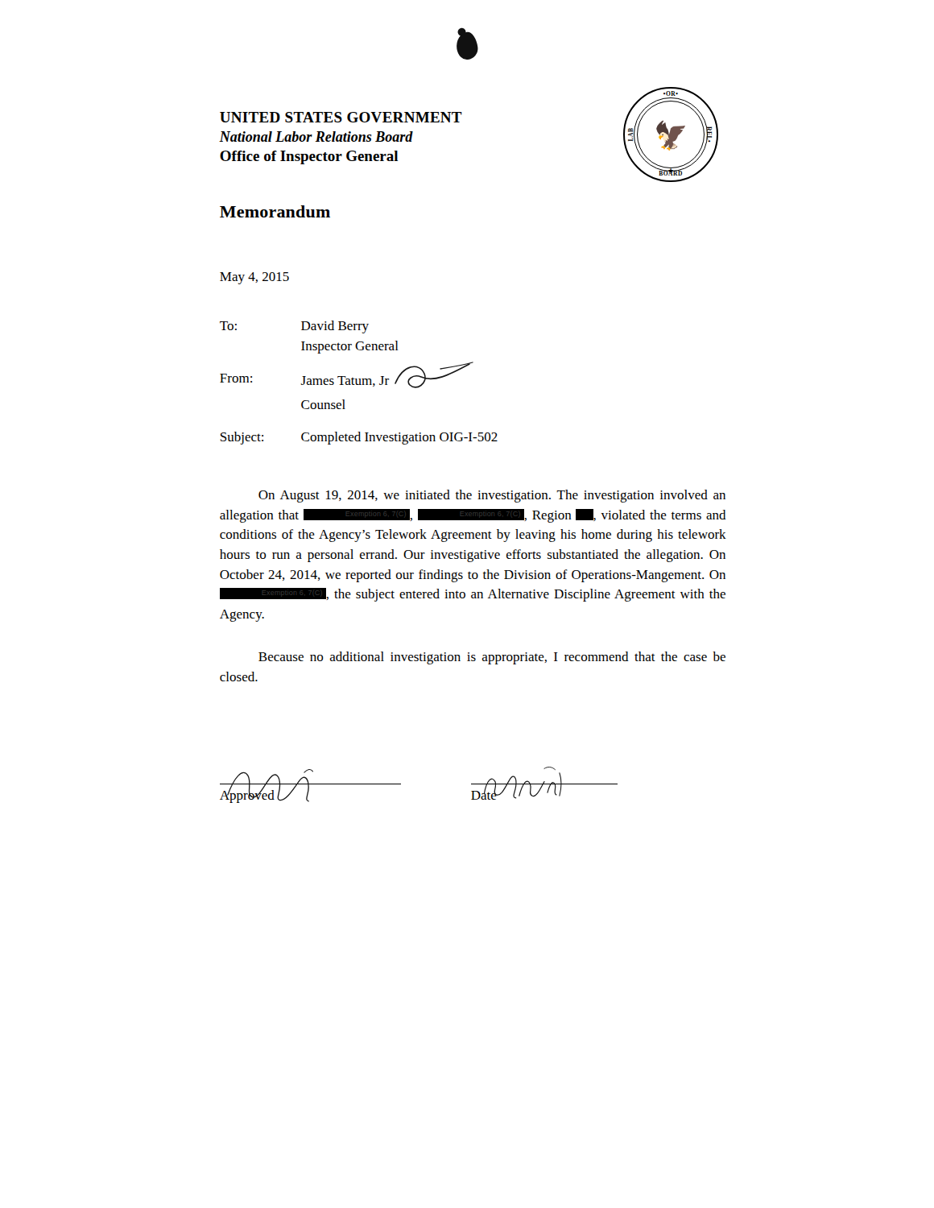🦅
•OR• REL• LAB BOARD ★
UNITED STATES GOVERNMENT
National Labor Relations Board
Office of Inspector General
Memorandum
May 4, 2015
| To: | David Berry Inspector General |
| From: | James Tatum, Jr Counsel |
| Subject: | Completed Investigation OIG-I-502 |
On August 19, 2014, we initiated the investigation. The investigation involved an allegation that Exemption 6, 7(C), Exemption 6, 7(C), Region , violated the terms and conditions of the Agency’s Telework Agreement by leaving his home during his telework hours to run a personal errand. Our investigative efforts substantiated the allegation. On October 24, 2014, we reported our findings to the Division of Operations-Mangement. On Exemption 6, 7(C), the subject entered into an Alternative Discipline Agreement with the Agency.
Because no additional investigation is appropriate, I recommend that the case be closed.
Approved
Date